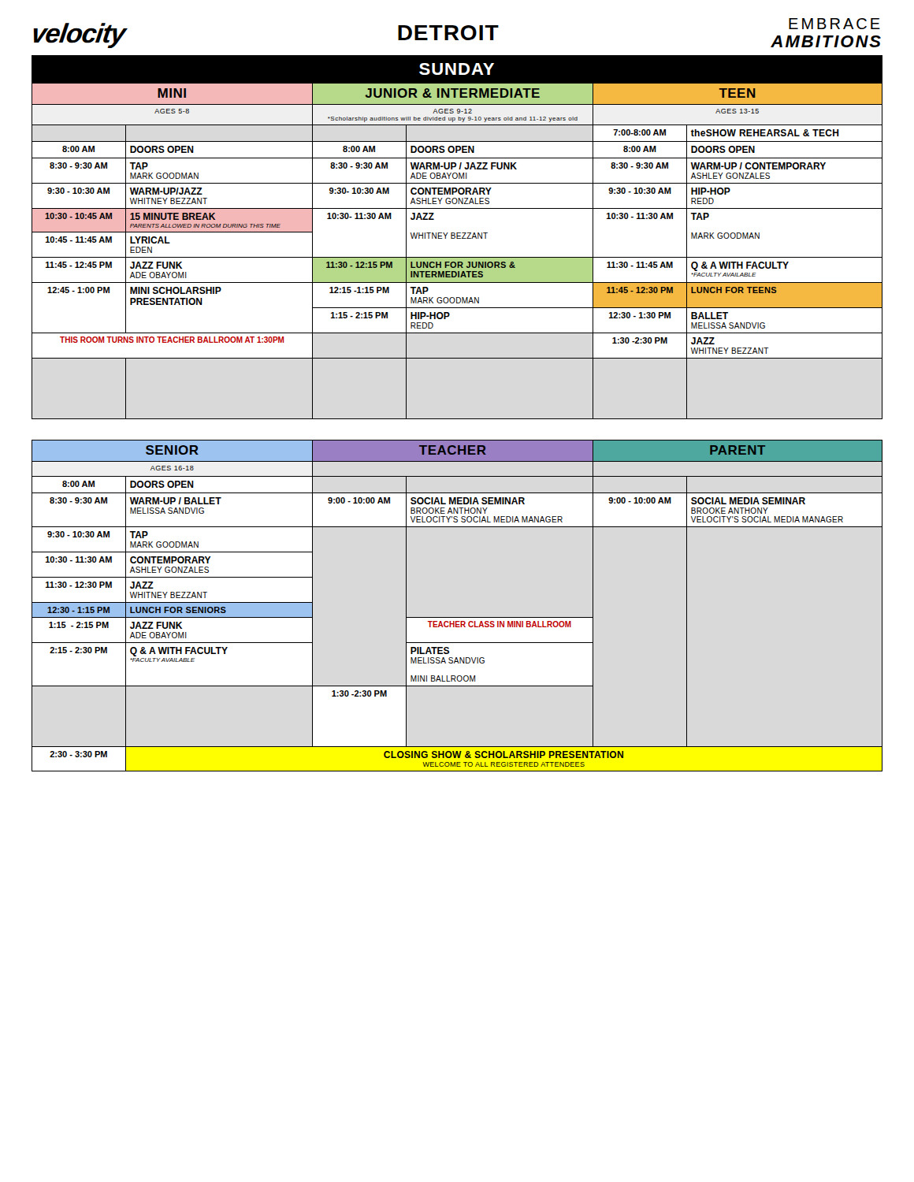velocity
DETROIT
EMBRACE
AMBITIONS
| SUNDAY |
| MINI | JUNIOR & INTERMEDIATE | TEEN |
| AGES 5-8 | AGES 9-12 *Scholarship auditions will be divided up by 9-10 years old and 11-12 years old | AGES 13-15 |
| | | | | 7:00-8:00 AM | theSHOW REHEARSAL & TECH |
| 8:00 AM | DOORS OPEN | 8:00 AM | DOORS OPEN | 8:00 AM | DOORS OPEN |
| 8:30 - 9:30 AM | TAP MARK GOODMAN | 8:30 - 9:30 AM | WARM-UP / JAZZ FUNK ADE OBAYOMI | 8:30 - 9:30 AM | WARM-UP / CONTEMPORARY ASHLEY GONZALES |
| 9:30 - 10:30 AM | WARM-UP/JAZZ WHITNEY BEZZANT | 9:30- 10:30 AM | CONTEMPORARY ASHLEY GONZALES | 9:30 - 10:30 AM | HIP-HOP REDD |
| 10:30 - 10:45 AM | 15 MINUTE BREAK PARENTS ALLOWED IN ROOM DURING THIS TIME | 10:30- 11:30 AM | JAZZ WHITNEY BEZZANT | 10:30 - 11:30 AM | TAP MARK GOODMAN |
| 10:45 - 11:45 AM | LYRICAL EDEN |
| 11:45 - 12:45 PM | JAZZ FUNK ADE OBAYOMI | 11:30 - 12:15 PM | LUNCH FOR JUNIORS & INTERMEDIATES | 11:30 - 11:45 AM | Q & A WITH FACULTY *FACULTY AVAILABLE |
| 12:45 - 1:00 PM | MINI SCHOLARSHIP PRESENTATION | 12:15 -1:15 PM | TAP MARK GOODMAN | 11:45 - 12:30 PM | LUNCH FOR TEENS |
| 1:15 - 2:15 PM | HIP-HOP REDD | 12:30 - 1:30 PM | BALLET MELISSA SANDVIG |
| THIS ROOM TURNS INTO TEACHER BALLROOM AT 1:30PM | | | 1:30 -2:30 PM | JAZZ WHITNEY BEZZANT |
| SENIOR | TEACHER | PARENT |
| AGES 16-18 | | |
| 8:00 AM | DOORS OPEN | | | | |
| 8:30 - 9:30 AM | WARM-UP / BALLET MELISSA SANDVIG | 9:00 - 10:00 AM | SOCIAL MEDIA SEMINAR BROOKE ANTHONY VELOCITY'S SOCIAL MEDIA MANAGER | 9:00 - 10:00 AM | SOCIAL MEDIA SEMINAR BROOKE ANTHONY VELOCITY'S SOCIAL MEDIA MANAGER |
| 9:30 - 10:30 AM | TAP MARK GOODMAN | | | | |
| 10:30 - 11:30 AM | CONTEMPORARY ASHLEY GONZALES |
| 11:30 - 12:30 PM | JAZZ WHITNEY BEZZANT |
| 12:30 - 1:15 PM | LUNCH FOR SENIORS |
| 1:15 - 2:15 PM | JAZZ FUNK ADE OBAYOMI | TEACHER CLASS IN MINI BALLROOM |
| 2:15 - 2:30 PM | Q & A WITH FACULTY *FACULTY AVAILABLE | PILATES MELISSA SANDVIG MINI BALLROOM |
| | | 1:30 -2:30 PM | |
| 2:30 - 3:30 PM | CLOSING SHOW & SCHOLARSHIP PRESENTATION WELCOME TO ALL REGISTERED ATTENDEES |